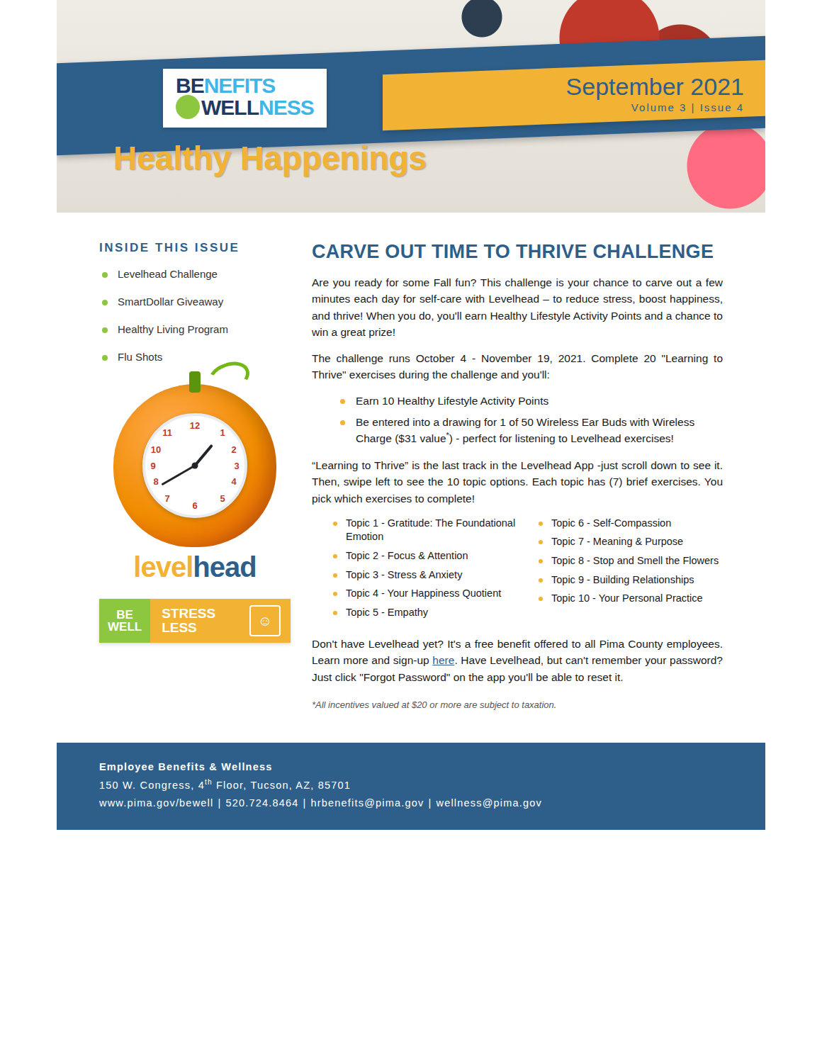BE NEFITS
WELL NESS
Healthy Happenings
September 2021
Volume 3 | Issue 4
INSIDE THIS ISSUE
Levelhead Challenge
SmartDollar Giveaway
Healthy Living Program
Flu Shots
12 1 2 3 4 5 6 7 8 9 10 11
level head
BE
WELL
STRESS
LESS
☺
CARVE OUT TIME TO THRIVE CHALLENGE
Are you ready for some Fall fun? This challenge is your chance to carve out a few minutes each day for self-care with Levelhead – to reduce stress, boost happiness, and thrive! When you do, you'll earn Healthy Lifestyle Activity Points and a chance to win a great prize!
The challenge runs October 4 - November 19, 2021. Complete 20 "Learning to Thrive" exercises during the challenge and you'll:
Earn 10 Healthy Lifestyle Activity Points
Be entered into a drawing for 1 of 50 Wireless Ear Buds with Wireless Charge ($31 value*) - perfect for listening to Levelhead exercises!
“Learning to Thrive” is the last track in the Levelhead App -just scroll down to see it. Then, swipe left to see the 10 topic options. Each topic has (7) brief exercises. You pick which exercises to complete!
Topic 1 - Gratitude: The Foundational Emotion
Topic 2 - Focus & Attention
Topic 3 - Stress & Anxiety
Topic 4 - Your Happiness Quotient
Topic 5 - Empathy
Topic 6 - Self-Compassion
Topic 7 - Meaning & Purpose
Topic 8 - Stop and Smell the Flowers
Topic 9 - Building Relationships
Topic 10 - Your Personal Practice
Don't have Levelhead yet? It's a free benefit offered to all Pima County employees. Learn more and sign-up here. Have Levelhead, but can't remember your password? Just click "Forgot Password" on the app you'll be able to reset it.
*All incentives valued at $20 or more are subject to taxation.
Employee Benefits & Wellness
150 W. Congress, 4th Floor, Tucson, AZ, 85701
www.pima.gov/bewell|520.724.8464|hrbenefits@pima.gov|wellness@pima.gov